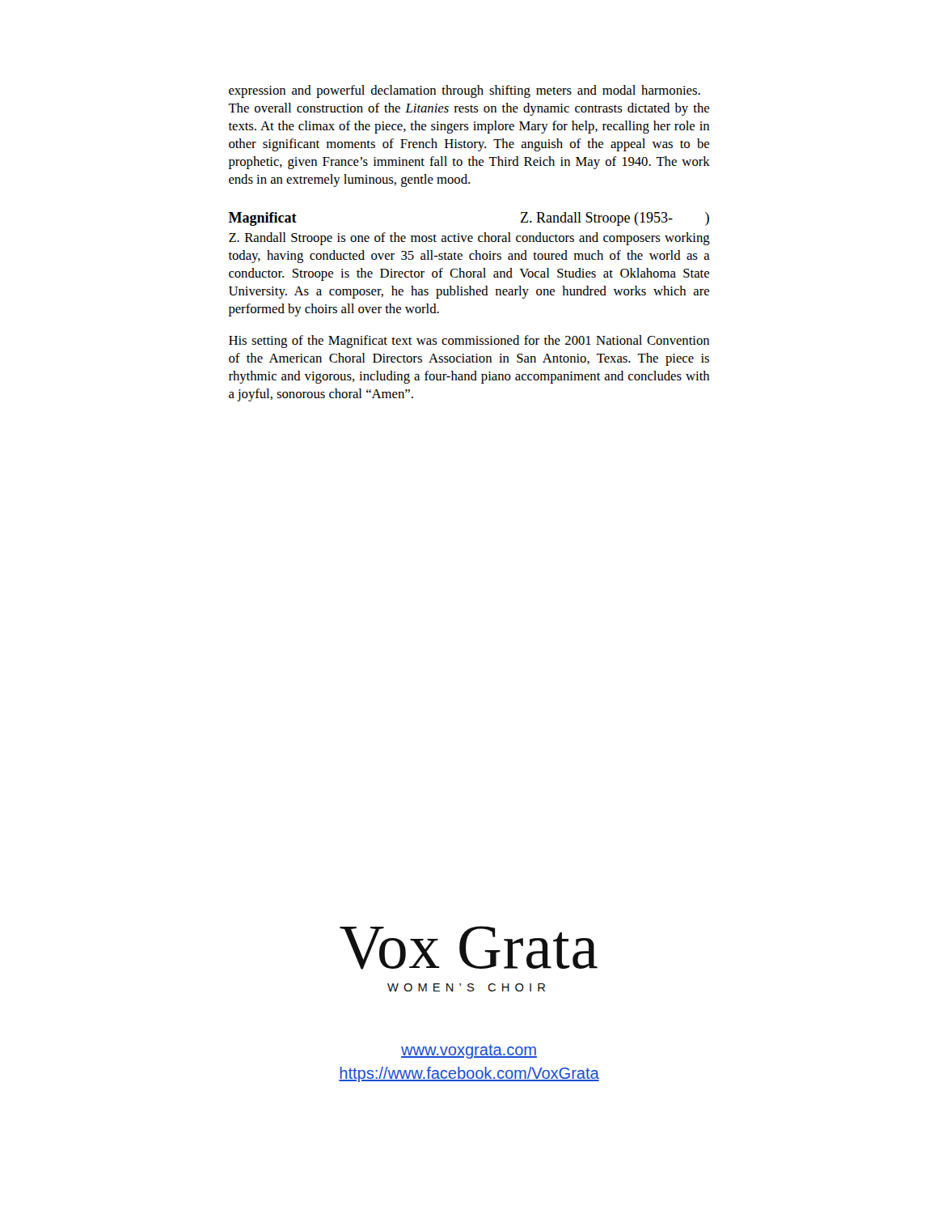expression and powerful declamation through shifting meters and modal harmonies. The overall construction of the Litanies rests on the dynamic contrasts dictated by the texts. At the climax of the piece, the singers implore Mary for help, recalling her role in other significant moments of French History. The anguish of the appeal was to be prophetic, given France’s imminent fall to the Third Reich in May of 1940. The work ends in an extremely luminous, gentle mood.
Magnificat Z. Randall Stroope (1953- )
Z. Randall Stroope is one of the most active choral conductors and composers working today, having conducted over 35 all-state choirs and toured much of the world as a conductor. Stroope is the Director of Choral and Vocal Studies at Oklahoma State University. As a composer, he has published nearly one hundred works which are performed by choirs all over the world.
His setting of the Magnificat text was commissioned for the 2001 National Convention of the American Choral Directors Association in San Antonio, Texas. The piece is rhythmic and vigorous, including a four-hand piano accompaniment and concludes with a joyful, sonorous choral “Amen”.
Vox Grata
Women’s Choir
www.voxgrata.com
https://www.facebook.com/VoxGrata